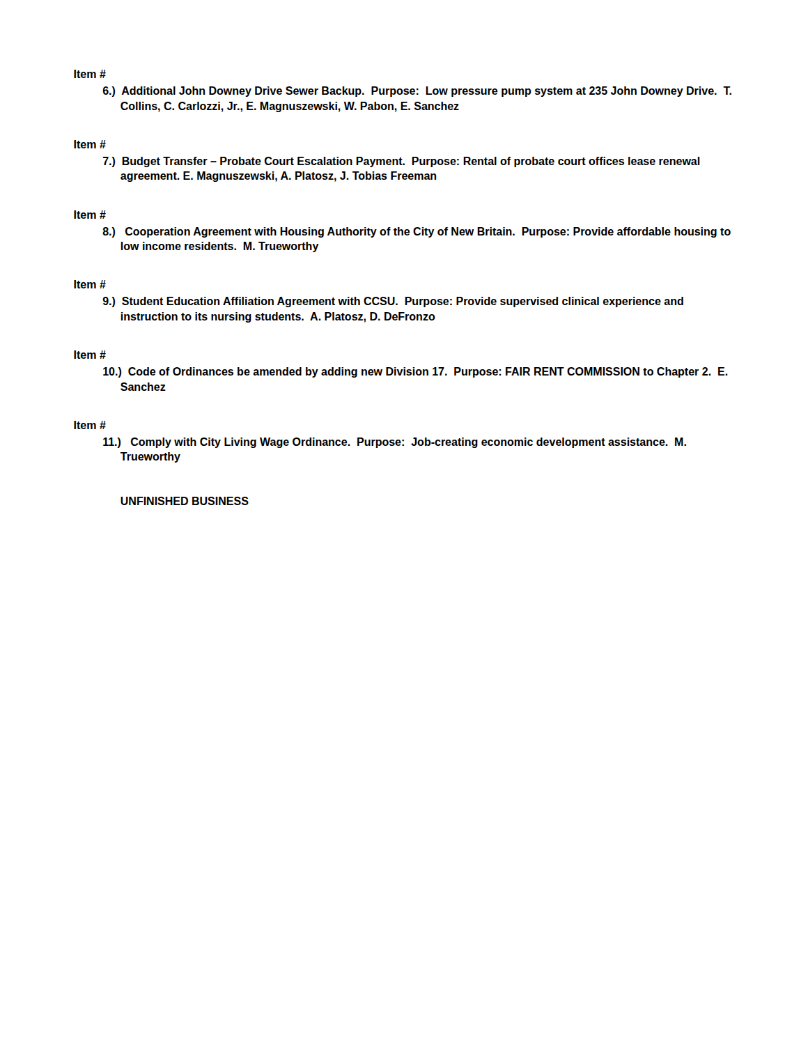Item #
6.) Additional John Downey Drive Sewer Backup. Purpose: Low pressure pump system at 235 John Downey Drive. T. Collins, C. Carlozzi, Jr., E. Magnuszewski, W. Pabon, E. Sanchez
Item #
7.) Budget Transfer – Probate Court Escalation Payment. Purpose: Rental of probate court offices lease renewal agreement. E. Magnuszewski, A. Platosz, J. Tobias Freeman
Item #
8.) Cooperation Agreement with Housing Authority of the City of New Britain. Purpose: Provide affordable housing to low income residents. M. Trueworthy
Item #
9.) Student Education Affiliation Agreement with CCSU. Purpose: Provide supervised clinical experience and instruction to its nursing students. A. Platosz, D. DeFronzo
Item #
10.) Code of Ordinances be amended by adding new Division 17. Purpose: FAIR RENT COMMISSION to Chapter 2. E. Sanchez
Item #
11.) Comply with City Living Wage Ordinance. Purpose: Job-creating economic development assistance. M. Trueworthy
UNFINISHED BUSINESS